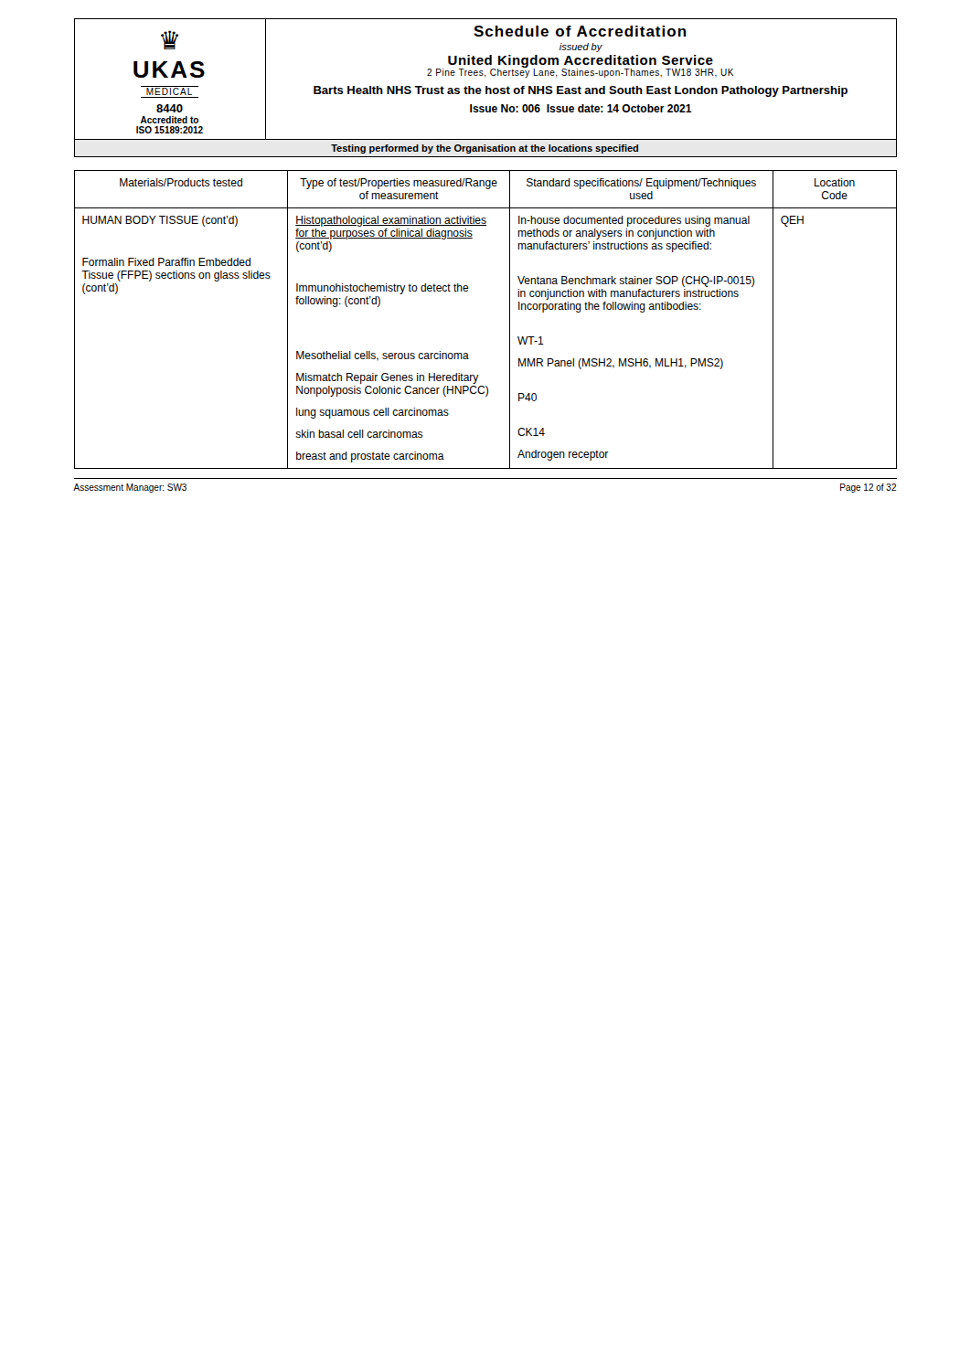| ♛ UKAS MEDICAL 8440 Accredited to ISO 15189:2012 | Schedule of Accreditation issued by United Kingdom Accreditation Service 2 Pine Trees, Chertsey Lane, Staines-upon-Thames, TW18 3HR, UK Barts Health NHS Trust as the host of NHS East and South East London Pathology Partnership Issue No: 006 Issue date: 14 October 2021 |
Testing performed by the Organisation at the locations specified
| Materials/Products tested | Type of test/Properties measured/Range of measurement | Standard specifications/ Equipment/Techniques used | Location Code |
| --- | --- | --- | --- |
| HUMAN BODY TISSUE (cont’d) Formalin Fixed Paraffin Embedded Tissue (FFPE) sections on glass slides (cont’d) | Histopathological examination activities for the purposes of clinical diagnosis (cont’d) Immunohistochemistry to detect the following: (cont’d) Mesothelial cells, serous carcinoma Mismatch Repair Genes in Hereditary Nonpolyposis Colonic Cancer (HNPCC) lung squamous cell carcinomas skin basal cell carcinomas breast and prostate carcinoma | In-house documented procedures using manual methods or analysers in conjunction with manufacturers’ instructions as specified: Ventana Benchmark stainer SOP (CHQ-IP-0015) in conjunction with manufacturers instructions Incorporating the following antibodies: WT-1 MMR Panel (MSH2, MSH6, MLH1, PMS2) P40 CK14 Androgen receptor | QEH |
Assessment Manager: SW3
Page 12 of 32